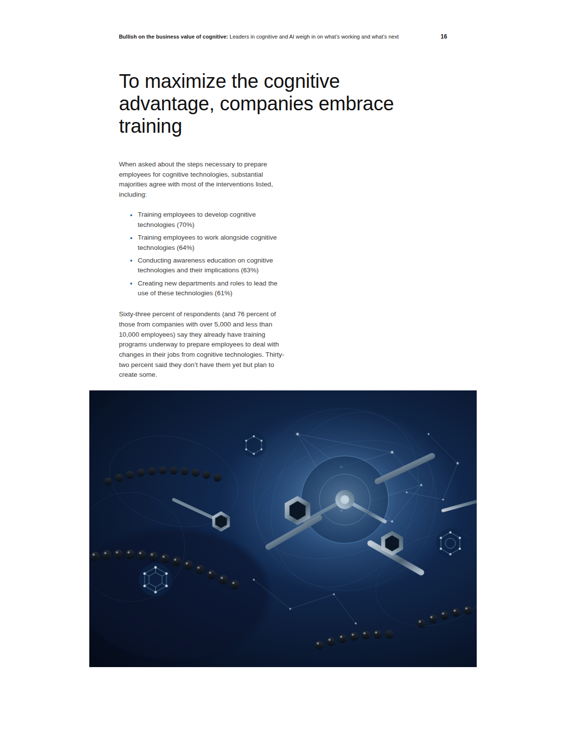Bullish on the business value of cognitive: Leaders in cognitive and AI weigh in on what’s working and what’s next
16
To maximize the cognitive advantage, companies embrace training
When asked about the steps necessary to prepare employees for cognitive technologies, substantial majorities agree with most of the interventions listed, including:
Training employees to develop cognitive technologies (70%)
Training employees to work alongside cognitive technologies (64%)
Conducting awareness education on cognitive technologies and their implications (63%)
Creating new departments and roles to lead the use of these technologies (61%)
Sixty-three percent of respondents (and 76 percent of those from companies with over 5,000 and less than 10,000 employees) say they already have training programs underway to prepare employees to deal with changes in their jobs from cognitive technologies. Thirty-two percent said they don’t have them yet but plan to create some.